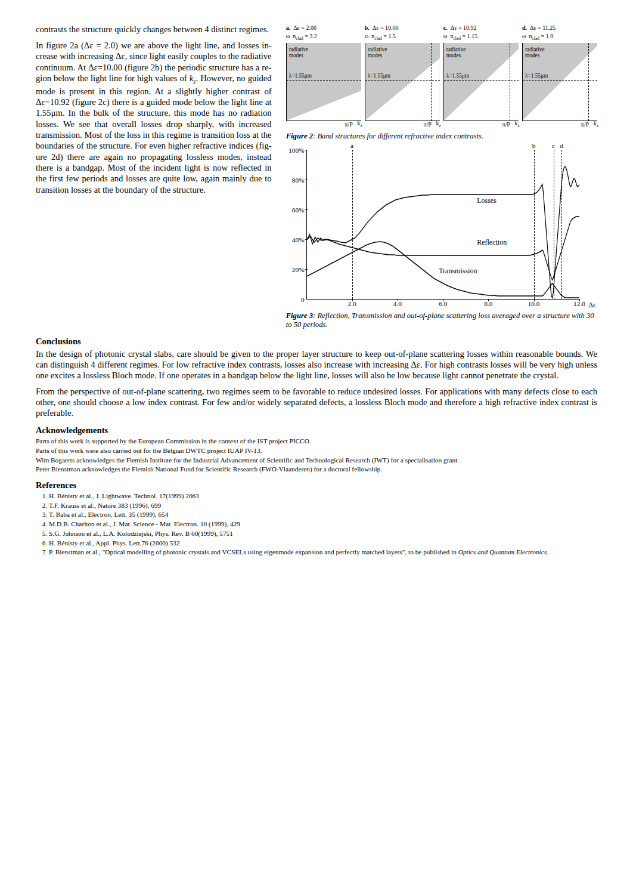contrasts the structure quickly changes between 4 distinct regimes.
In figure 2a (Δε = 2.0) we are above the light line, and losses increase with increasing Δε, since light easily couples to the radiative continuum. At Δε=10.00 (figure 2b) the periodic structure has a region below the light line for high values of kz. However, no guided mode is present in this region. At a slightly higher contrast of Δε=10.92 (figure 2c) there is a guided mode below the light line at 1.55μm. In the bulk of the structure, this mode has no radiation losses. We see that overall losses drop sharply, with increased transmission. Most of the loss in this regime is transition loss at the boundaries of the structure. For even higher refractive indices (figure 2d) there are again no propagating lossless modes, instead there is a bandgap. Most of the incident light is now reflected in the first few periods and losses are quite low, again mainly due to transition losses at the boundary of the structure.
a. Δε = 2.00
ω nclad = 3.2
radiative
modes
λ=1.55μm
π/P kz
b. Δε = 10.00
ω nclad = 1.5
radiative
modes
λ=1.55μm
π/P kz
c. Δε = 10.92
ω nclad = 1.15
radiative
modes
λ=1.55μm
π/P kz
d. Δε = 11.25
ω nclad = 1.0
radiative
modes
λ=1.55μm
π/P kz
Figure 2: Band structures for different refractive index contrasts.
100%
80%
60%
40%
20%
0
2.0
4.0
6.0
8.0
10.0
12.0
a
b
c
d
Losses
Reflection
Transmission
Δε
Figure 3: Reflection, Transmission and out-of-plane scattering loss averaged over a structure with 30 to 50 periods.
Conclusions
In the design of photonic crystal slabs, care should be given to the proper layer structure to keep out-of-plane scattering losses within reasonable bounds. We can distinguish 4 different regimes. For low refractive index contrasts, losses also increase with increasing Δε. For high contrasts losses will be very high unless one excites a lossless Bloch mode. If one operates in a bandgap below the light line, losses will also be low because light cannot penetrate the crystal.
From the perspective of out-of-plane scattering, two regimes seem to be favorable to reduce undesired losses. For applications with many defects close to each other, one should choose a low index contrast. For few and/or widely separated defects, a lossless Bloch mode and therefore a high refractive index contrast is preferable.
Acknowledgements
Parts of this work is supported by the European Commission in the context of the IST project PICCO.
Parts of this work were also carried out for the Belgian DWTC project IUAP IV-13.
Wim Bogaerts acknowledges the Flemish Institute for the Industrial Advancement of Scientific and Technological Research (IWT) for a specialisation grant.
Peter Bienstman acknowledges the Flemish National Fund for Scientific Research (FWO-Vlaanderen) for a doctoral fellowship.
References
H. Bénisty et al., J. Lightwave. Technol. 17(1999) 2063
T.F. Krauss et al., Nature 383 (1996), 699
T. Baba et al., Electron. Lett. 35 (1999), 654
M.D.B. Charlton et al., J. Mat. Science - Mat. Electron. 10 (1999), 429
S.G. Johnson et al., L.A. Kolodziejski, Phys. Rev. B 60(1999), 5751
H. Bénisty et al., Appl. Phys. Lett.76 (2000) 532
P. Bienstman et al., "Optical modelling of photonic crystals and VCSELs using eigenmode expansion and perfectly matched layers", to be published in Optics and Quantum Electronics.